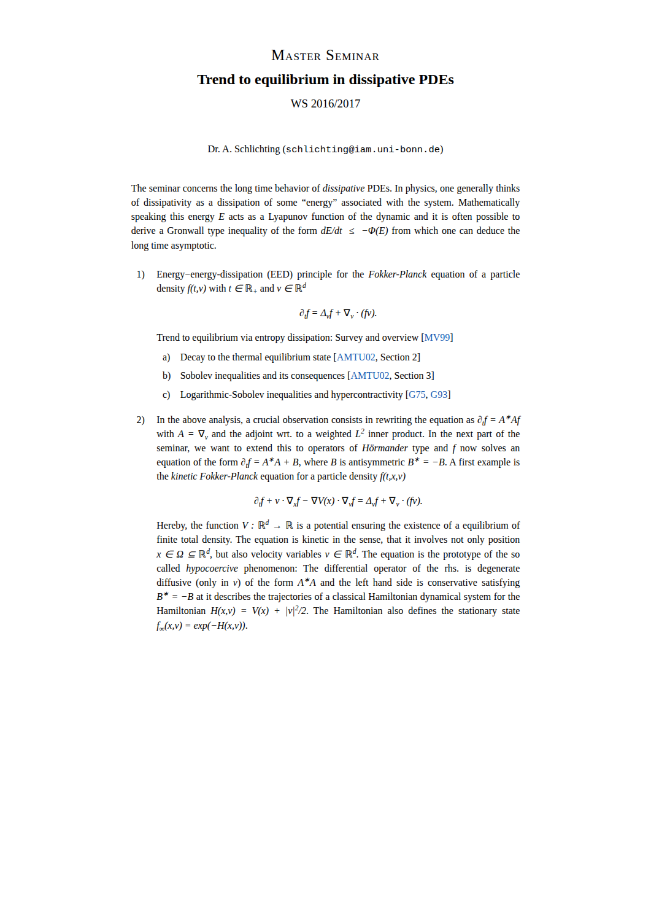Master Seminar
Trend to equilibrium in dissipative PDEs
WS 2016/2017
Dr. A. Schlichting (schlichting@iam.uni-bonn.de)
The seminar concerns the long time behavior of dissipative PDEs. In physics, one generally thinks of dissipativity as a dissipation of some “energy” associated with the system. Mathematically speaking this energy E acts as a Lyapunov function of the dynamic and it is often possible to derive a Gronwall type inequality of the form dE/dt ≤ −Φ(E) from which one can deduce the long time asymptotic.
Energy−energy-dissipation (EED) principle for the Fokker-Planck equation of a particle density f(t,v) with t ∈ ℝ+ and v ∈ ℝd ∂tf = Δvf + ∇v · (fv). Trend to equilibrium via entropy dissipation: Survey and overview [MV99]
Decay to the thermal equilibrium state [AMTU02, Section 2]
Sobolev inequalities and its consequences [AMTU02, Section 3]
Logarithmic-Sobolev inequalities and hypercontractivity [G75, G93]
In the above analysis, a crucial observation consists in rewriting the equation as ∂tf = A∗Af with A = ∇v and the adjoint wrt. to a weighted L2 inner product. In the next part of the seminar, we want to extend this to operators of Hörmander type and f now solves an equation of the form ∂tf = A∗A + B, where B is antisymmetric B∗ = −B. A first example is the kinetic Fokker-Planck equation for a particle density f(t,x,v) ∂tf + v · ∇xf − ∇V(x) · ∇vf = Δvf + ∇v · (fv). Hereby, the function V : ℝd → ℝ is a potential ensuring the existence of a equilibrium of finite total density. The equation is kinetic in the sense, that it involves not only position x ∈ Ω ⊆ ℝd, but also velocity variables v ∈ ℝd. The equation is the prototype of the so called hypocoercive phenomenon: The differential operator of the rhs. is degenerate diffusive (only in v) of the form A∗A and the left hand side is conservative satisfying B∗ = −B at it describes the trajectories of a classical Hamiltonian dynamical system for the Hamiltonian H(x,v) = V(x) + |v|2/2. The Hamiltonian also defines the stationary state f∞(x,v) = exp(−H(x,v)).